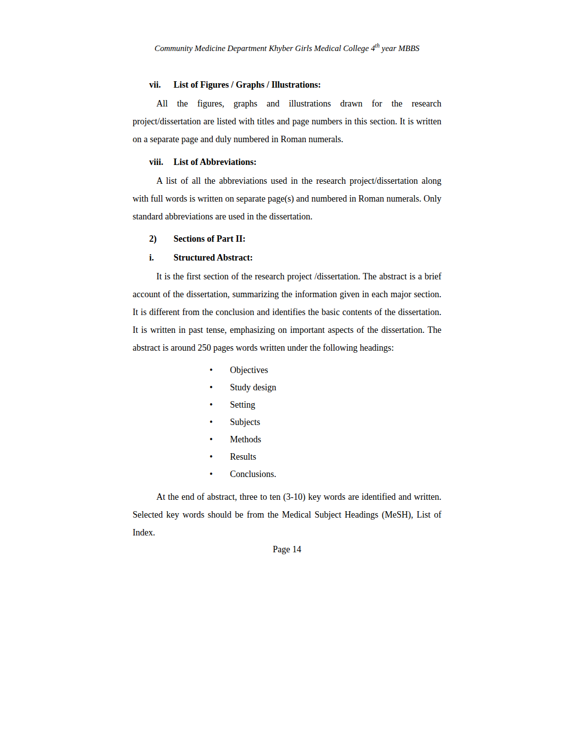Community Medicine Department Khyber Girls Medical College 4th year MBBS
vii. List of Figures / Graphs / Illustrations:
All the figures, graphs and illustrations drawn for the research project/dissertation are listed with titles and page numbers in this section. It is written on a separate page and duly numbered in Roman numerals.
viii. List of Abbreviations:
A list of all the abbreviations used in the research project/dissertation along with full words is written on separate page(s) and numbered in Roman numerals. Only standard abbreviations are used in the dissertation.
2) Sections of Part II:
i. Structured Abstract:
It is the first section of the research project /dissertation. The abstract is a brief account of the dissertation, summarizing the information given in each major section. It is different from the conclusion and identifies the basic contents of the dissertation. It is written in past tense, emphasizing on important aspects of the dissertation. The abstract is around 250 pages words written under the following headings:
Objectives
Study design
Setting
Subjects
Methods
Results
Conclusions.
At the end of abstract, three to ten (3-10) key words are identified and written. Selected key words should be from the Medical Subject Headings (MeSH), List of Index.
Page 14